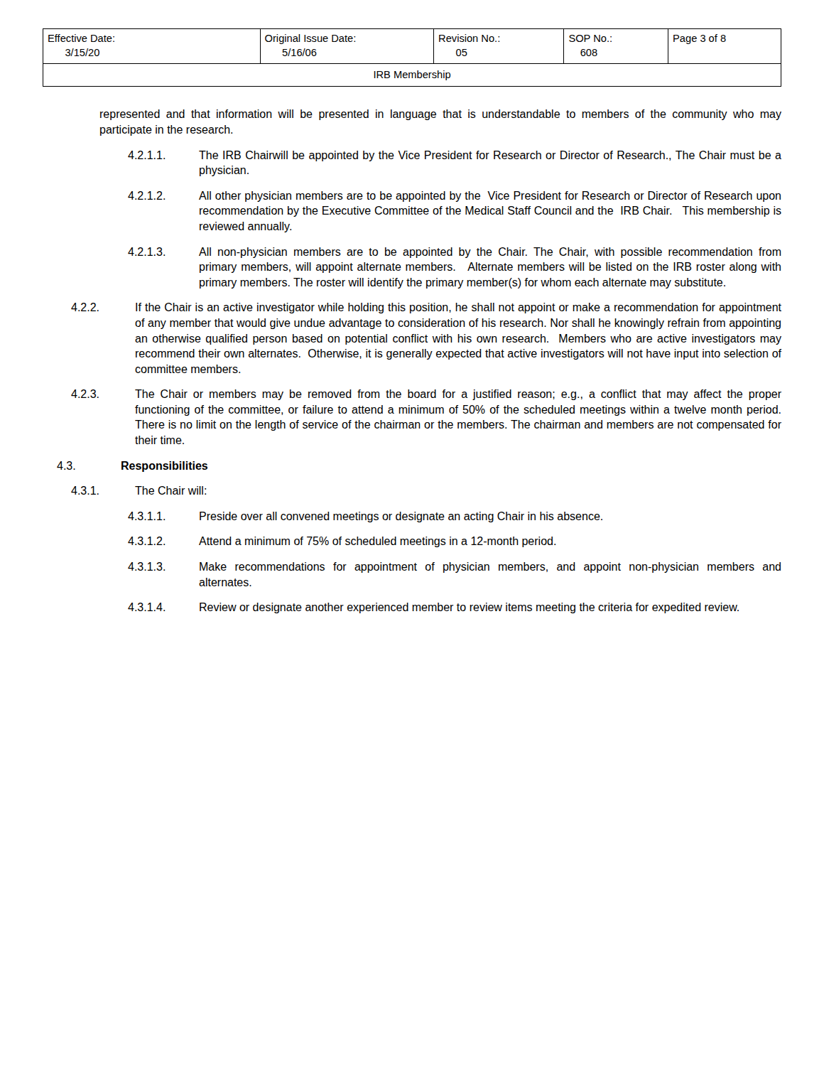| Effective Date: 3/15/20 | Original Issue Date: 5/16/06 | Revision No.: 05 | SOP No.: 608 | Page 3 of 8 |
| IRB Membership |
represented and that information will be presented in language that is understandable to members of the community who may participate in the research.
4.2.1.1.
The IRB Chairwill be appointed by the Vice President for Research or Director of Research., The Chair must be a physician.
4.2.1.2.
All other physician members are to be appointed by the Vice President for Research or Director of Research upon recommendation by the Executive Committee of the Medical Staff Council and the IRB Chair. This membership is reviewed annually.
4.2.1.3.
All non-physician members are to be appointed by the Chair. The Chair, with possible recommendation from primary members, will appoint alternate members. Alternate members will be listed on the IRB roster along with primary members. The roster will identify the primary member(s) for whom each alternate may substitute.
4.2.2.
If the Chair is an active investigator while holding this position, he shall not appoint or make a recommendation for appointment of any member that would give undue advantage to consideration of his research. Nor shall he knowingly refrain from appointing an otherwise qualified person based on potential conflict with his own research. Members who are active investigators may recommend their own alternates. Otherwise, it is generally expected that active investigators will not have input into selection of committee members.
4.2.3.
The Chair or members may be removed from the board for a justified reason; e.g., a conflict that may affect the proper functioning of the committee, or failure to attend a minimum of 50% of the scheduled meetings within a twelve month period. There is no limit on the length of service of the chairman or the members. The chairman and members are not compensated for their time.
4.3.
Responsibilities
4.3.1.
The Chair will:
4.3.1.1.
Preside over all convened meetings or designate an acting Chair in his absence.
4.3.1.2.
Attend a minimum of 75% of scheduled meetings in a 12-month period.
4.3.1.3.
Make recommendations for appointment of physician members, and appoint non-physician members and alternates.
4.3.1.4.
Review or designate another experienced member to review items meeting the criteria for expedited review.